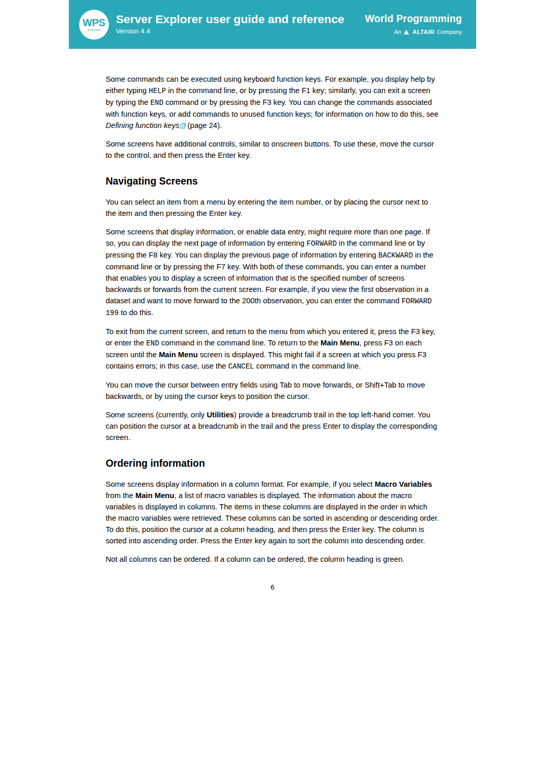WPS
Analytics
Server Explorer user guide and reference
Version 4.4
World Programming
An ALTAIR Company
Some commands can be executed using keyboard function keys. For example, you display help by either typing HELP in the command line, or by pressing the F1 key; similarly, you can exit a screen by typing the END command or by pressing the F3 key. You can change the commands associated with function keys, or add commands to unused function keys; for information on how to do this, see Defining function keys (page 24).
Some screens have additional controls, similar to onscreen buttons. To use these, move the cursor to the control, and then press the Enter key.
Navigating Screens
You can select an item from a menu by entering the item number, or by placing the cursor next to the item and then pressing the Enter key.
Some screens that display information, or enable data entry, might require more than one page. If so, you can display the next page of information by entering FORWARD in the command line or by pressing the F8 key. You can display the previous page of information by entering BACKWARD in the command line or by pressing the F7 key. With both of these commands, you can enter a number that enables you to display a screen of information that is the specified number of screens backwards or forwards from the current screen. For example, if you view the first observation in a dataset and want to move forward to the 200th observation, you can enter the command FORWARD 199 to do this.
To exit from the current screen, and return to the menu from which you entered it, press the F3 key, or enter the END command in the command line. To return to the Main Menu, press F3 on each screen until the Main Menu screen is displayed. This might fail if a screen at which you press F3 contains errors; in this case, use the CANCEL command in the command line.
You can move the cursor between entry fields using Tab to move forwards, or Shift+Tab to move backwards, or by using the cursor keys to position the cursor.
Some screens (currently, only Utilities) provide a breadcrumb trail in the top left-hand corner. You can position the cursor at a breadcrumb in the trail and the press Enter to display the corresponding screen.
Ordering information
Some screens display information in a column format. For example, if you select Macro Variables from the Main Menu, a list of macro variables is displayed. The information about the macro variables is displayed in columns. The items in these columns are displayed in the order in which the macro variables were retrieved. These columns can be sorted in ascending or descending order. To do this, position the cursor at a column heading, and then press the Enter key. The column is sorted into ascending order. Press the Enter key again to sort the column into descending order.
Not all columns can be ordered. If a column can be ordered, the column heading is green.
6